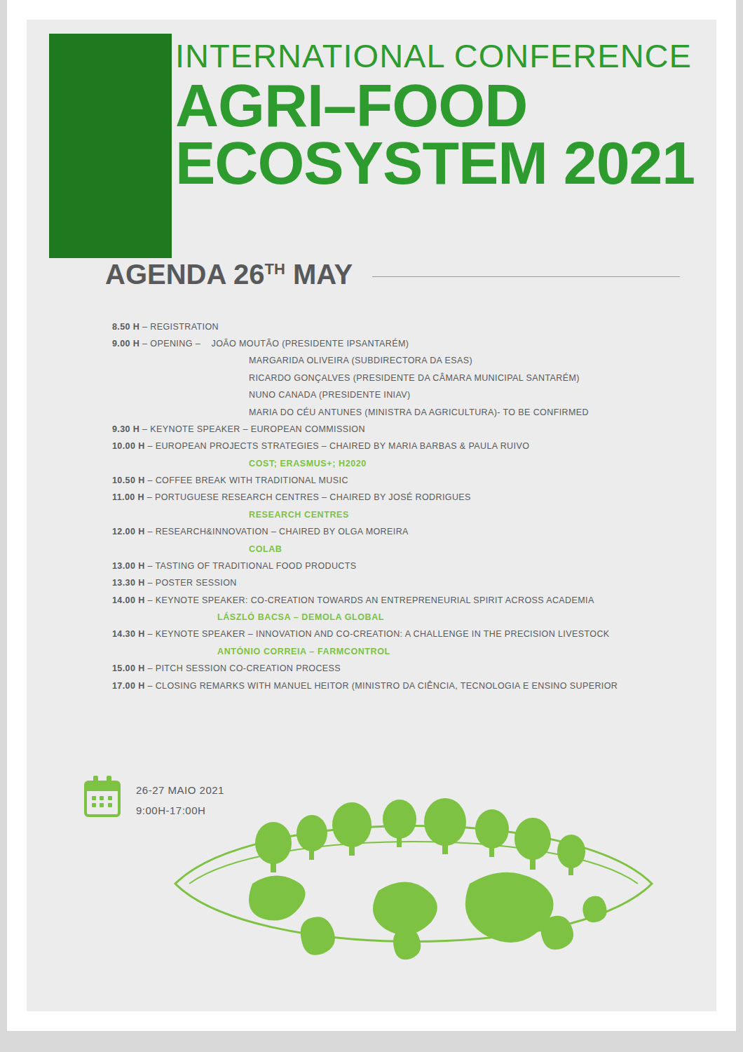INTERNATIONAL CONFERENCE
AGRI–FOOD
ECOSYSTEM 2021
AGENDA 26TH MAY
8.50 H – REGISTRATION
9.00 H – OPENING – JOÃO MOUTÃO (PRESIDENTE IPSANTARÉM)
MARGARIDA OLIVEIRA (SUBDIRECTORA DA ESAS)
RICARDO GONÇALVES (PRESIDENTE DA CÂMARA MUNICIPAL SANTARÉM)
NUNO CANADA (PRESIDENTE INIAV)
MARIA DO CÉU ANTUNES (MINISTRA DA AGRICULTURA)- TO BE CONFIRMED
9.30 H – KEYNOTE SPEAKER – EUROPEAN COMMISSION
10.00 H – EUROPEAN PROJECTS STRATEGIES – CHAIRED BY MARIA BARBAS & PAULA RUIVO
COST; ERASMUS+; H2020
10.50 H – COFFEE BREAK WITH TRADITIONAL MUSIC
11.00 H – PORTUGUESE RESEARCH CENTRES – CHAIRED BY JOSÉ RODRIGUES
RESEARCH CENTRES
12.00 H – RESEARCH&INNOVATION – CHAIRED BY OLGA MOREIRA
COLAB
13.00 H – TASTING OF TRADITIONAL FOOD PRODUCTS
13.30 H – POSTER SESSION
14.00 H – KEYNOTE SPEAKER: CO-CREATION TOWARDS AN ENTREPRENEURIAL SPIRIT ACROSS ACADEMIA
LÁSZLÓ BACSA – DEMOLA GLOBAL
14.30 H – KEYNOTE SPEAKER – INNOVATION AND CO-CREATION: A CHALLENGE IN THE PRECISION LIVESTOCK
ANTÓNIO CORREIA – FARMCONTROL
15.00 H – PITCH SESSION CO-CREATION PROCESS
17.00 H – CLOSING REMARKS WITH MANUEL HEITOR (MINISTRO DA CIÊNCIA, TECNOLOGIA E ENSINO SUPERIOR
26-27 MAIO 2021
9:00H-17:00H